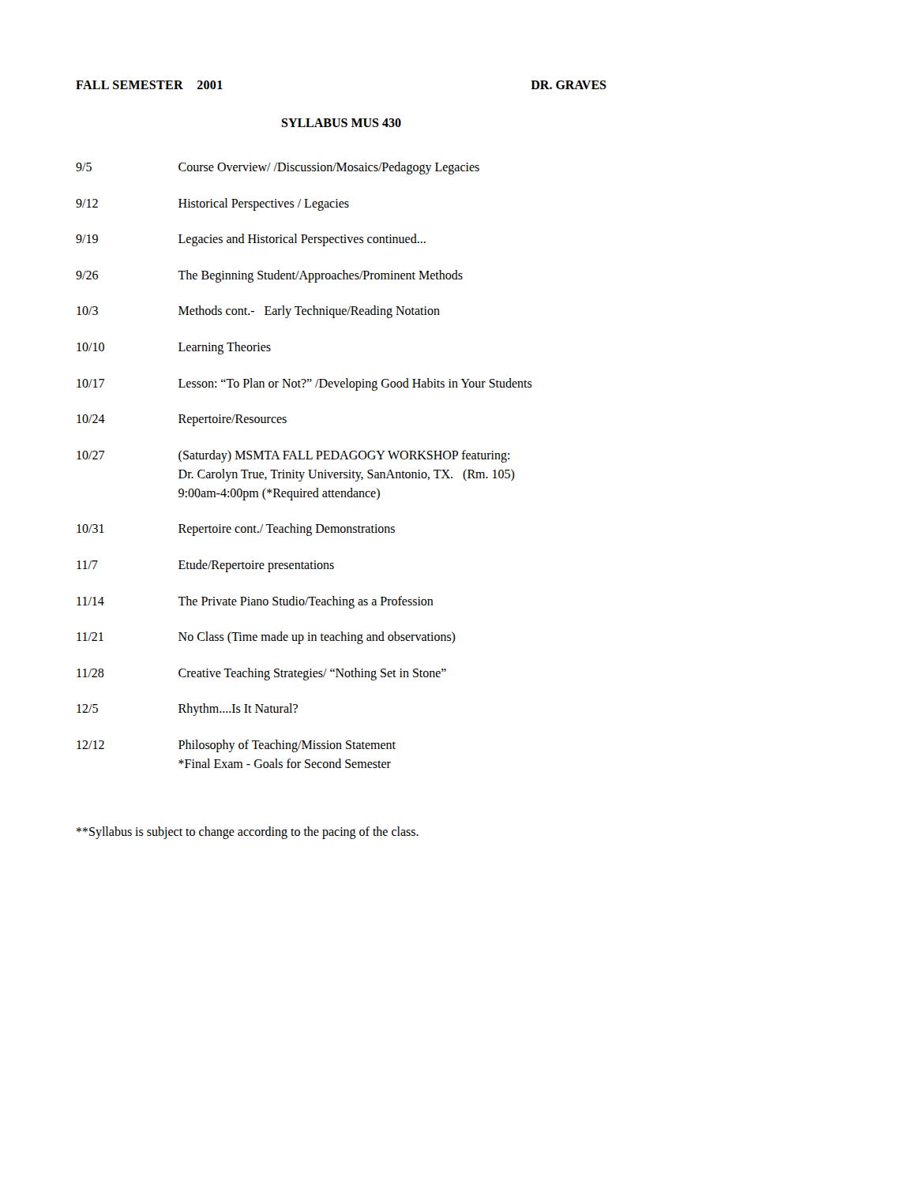FALL SEMESTER 2001 DR. GRAVES
SYLLABUS MUS 430
| 9/5 | Course Overview/ /Discussion/Mosaics/Pedagogy Legacies |
| 9/12 | Historical Perspectives / Legacies |
| 9/19 | Legacies and Historical Perspectives continued... |
| 9/26 | The Beginning Student/Approaches/Prominent Methods |
| 10/3 | Methods cont.- Early Technique/Reading Notation |
| 10/10 | Learning Theories |
| 10/17 | Lesson: “To Plan or Not?” /Developing Good Habits in Your Students |
| 10/24 | Repertoire/Resources |
| 10/27 | (Saturday) MSMTA FALL PEDAGOGY WORKSHOP featuring: Dr. Carolyn True, Trinity University, SanAntonio, TX. (Rm. 105) 9:00am-4:00pm (*Required attendance) |
| 10/31 | Repertoire cont./ Teaching Demonstrations |
| 11/7 | Etude/Repertoire presentations |
| 11/14 | The Private Piano Studio/Teaching as a Profession |
| 11/21 | No Class (Time made up in teaching and observations) |
| 11/28 | Creative Teaching Strategies/ “Nothing Set in Stone” |
| 12/5 | Rhythm....Is It Natural? |
| 12/12 | Philosophy of Teaching/Mission Statement *Final Exam - Goals for Second Semester |
**Syllabus is subject to change according to the pacing of the class.